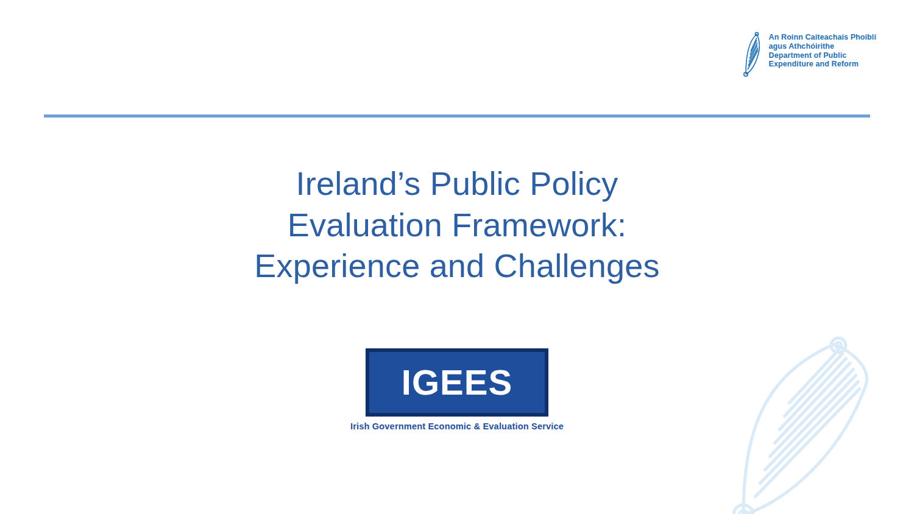An Roinn Caiteachais Phoiblí
agus Athchóirithe
Department of Public
Expenditure and Reform
Ireland’s Public Policy
Evaluation Framework:
Experience and Challenges
IGEES
Irish Government Economic & Evaluation Service